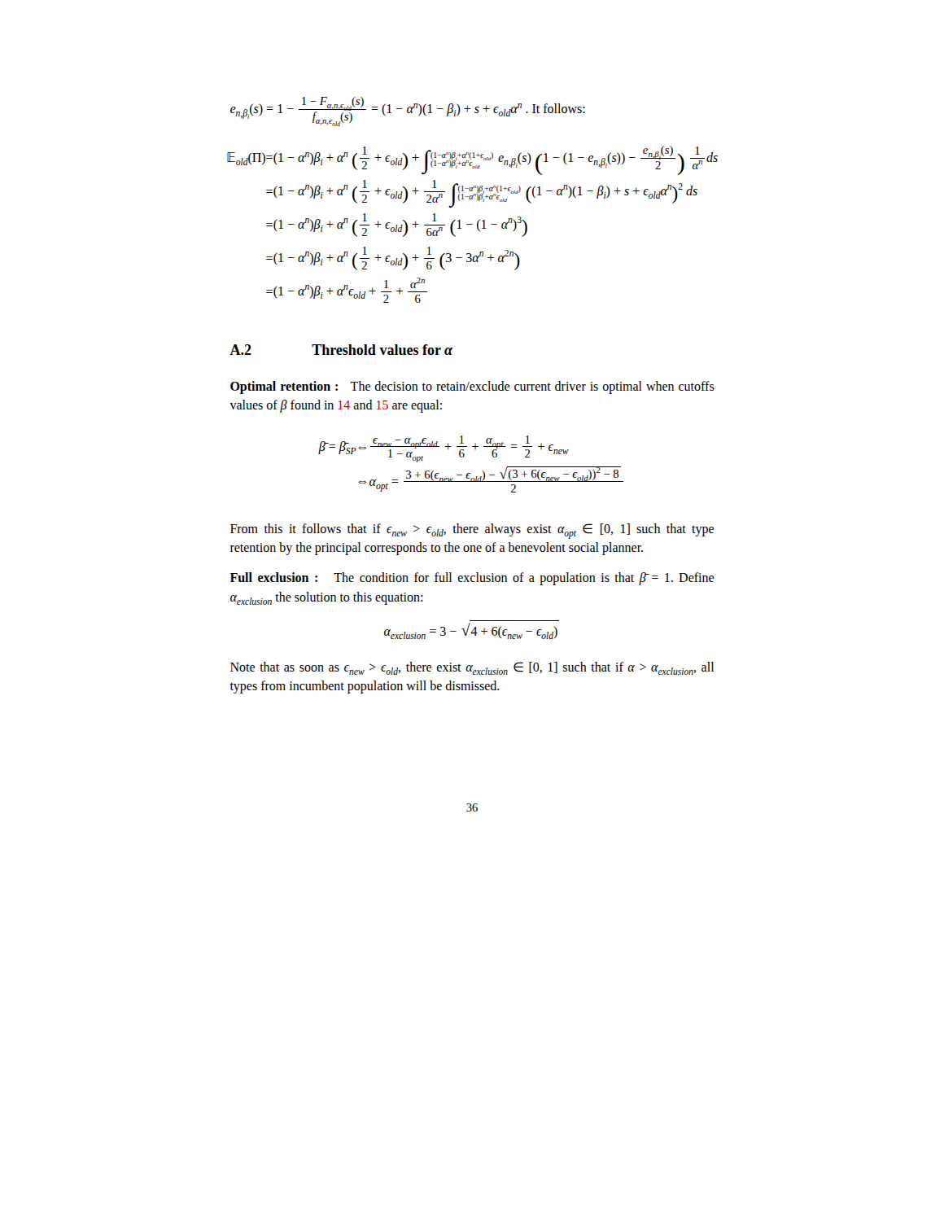en,βi(s) = 1 − 1 − Fα,n,ϵold(s) fα,n,ϵold(s) = (1 − αn)(1 − βi) + s + ϵoldαn . It follows:
| 𝔼 old (Π) | = | (1 − α n ) β i + α n ( 1 2 + ϵ old ) + ∫ (1− α n ) β i + α n (1+ ϵ old ) (1− α n ) β i + α n ϵ old e n , β i ( s ) ( 1 − (1 − e n , β i ( s )) − e n , β i ( s ) 2 ) 1 α n ds |
| | = | (1 − α n ) β i + α n ( 1 2 + ϵ old ) + 1 2 α n ∫ (1− α n ) β i + α n (1+ ϵ old ) (1− α n ) β i + α n ϵ old ( (1 − α n )(1 − β i ) + s + ϵ old α n ) 2 ds |
| | = | (1 − α n ) β i + α n ( 1 2 + ϵ old ) + 1 6 α n ( 1 − (1 − α n ) 3 ) |
| | = | (1 − α n ) β i + α n ( 1 2 + ϵ old ) + 1 6 ( 3 − 3 α n + α 2 n ) |
| | = | (1 − α n ) β i + α n ϵ old + 1 2 + α 2 n 6 |
A.2 Threshold values for α
Optimal retention : The decision to retain/exclude current driver is optimal when cutoffs values of β found in 14 and 15 are equal:
| β̄ = β̄ SP | ⇔ | ϵ new − α opt ϵ old 1 − α opt + 1 6 + α opt 6 = 1 2 + ϵ new |
| | ⇔ | α opt = 3 + 6( ϵ new − ϵ old ) − (3 + 6( ϵ new − ϵ old )) 2 − 8 2 |
From this it follows that if ϵnew > ϵold, there always exist αopt ∈ [0, 1] such that type retention by the principal corresponds to the one of a benevolent social planner.
Full exclusion : The condition for full exclusion of a population is that β̄ = 1. Define αexclusion the solution to this equation:
αexclusion = 3 − 4 + 6(ϵnew − ϵold)
Note that as soon as ϵnew > ϵold, there exist αexclusion ∈ [0, 1] such that if α > αexclusion, all types from incumbent population will be dismissed.
36